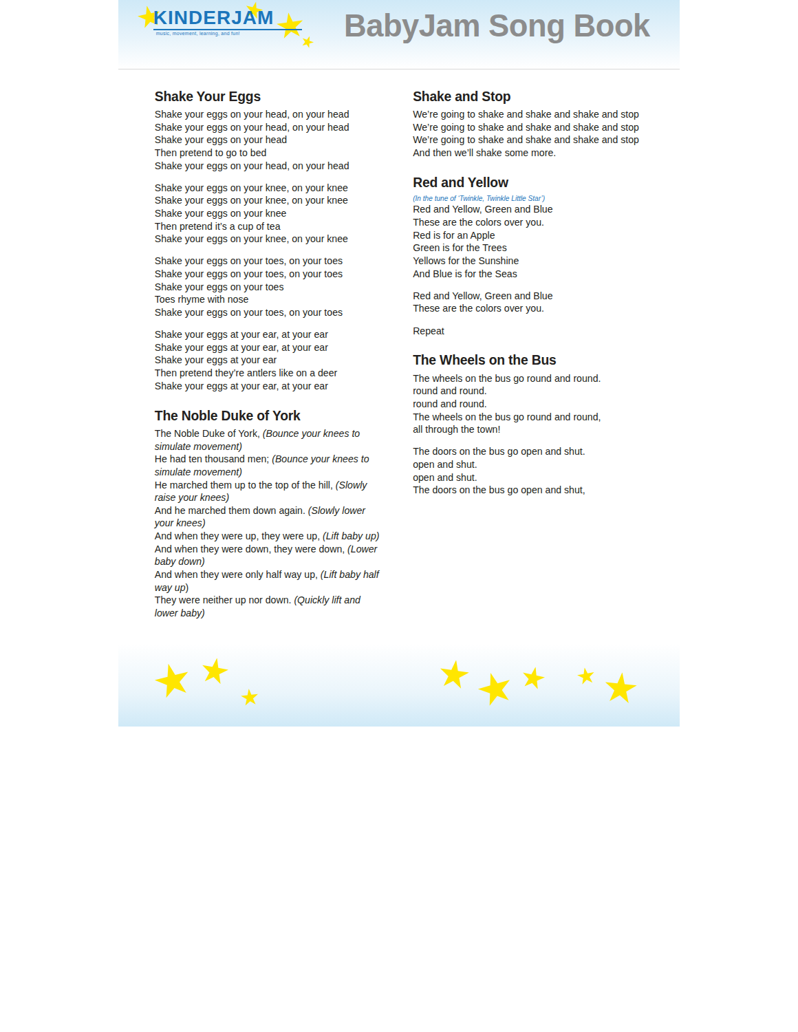KINDERJAM
music, movement, learning, and fun!
BabyJam Song Book
Shake Your Eggs
Shake your eggs on your head, on your head
Shake your eggs on your head, on your head
Shake your eggs on your head
Then pretend to go to bed
Shake your eggs on your head, on your head
Shake your eggs on your knee, on your knee
Shake your eggs on your knee, on your knee
Shake your eggs on your knee
Then pretend it’s a cup of tea
Shake your eggs on your knee, on your knee
Shake your eggs on your toes, on your toes
Shake your eggs on your toes, on your toes
Shake your eggs on your toes
Toes rhyme with nose
Shake your eggs on your toes, on your toes
Shake your eggs at your ear, at your ear
Shake your eggs at your ear, at your ear
Shake your eggs at your ear
Then pretend they’re antlers like on a deer
Shake your eggs at your ear, at your ear
The Noble Duke of York
The Noble Duke of York, (Bounce your knees to simulate movement)
He had ten thousand men; (Bounce your knees to simulate movement)
He marched them up to the top of the hill, (Slowly raise your knees)
And he marched them down again. (Slowly lower your knees)
And when they were up, they were up, (Lift baby up)
And when they were down, they were down, (Lower baby down)
And when they were only half way up, (Lift baby half way up)
They were neither up nor down. (Quickly lift and lower baby)
Shake and Stop
We’re going to shake and shake and shake and stop
We’re going to shake and shake and shake and stop
We’re going to shake and shake and shake and stop
And then we’ll shake some more.
Red and Yellow
(In the tune of ‘Twinkle, Twinkle Little Star’)
Red and Yellow, Green and Blue
These are the colors over you.
Red is for an Apple
Green is for the Trees
Yellows for the Sunshine
And Blue is for the Seas
Red and Yellow, Green and Blue
These are the colors over you.
Repeat
The Wheels on the Bus
The wheels on the bus go round and round.
round and round.
round and round.
The wheels on the bus go round and round,
all through the town!
The doors on the bus go open and shut.
open and shut.
open and shut.
The doors on the bus go open and shut,